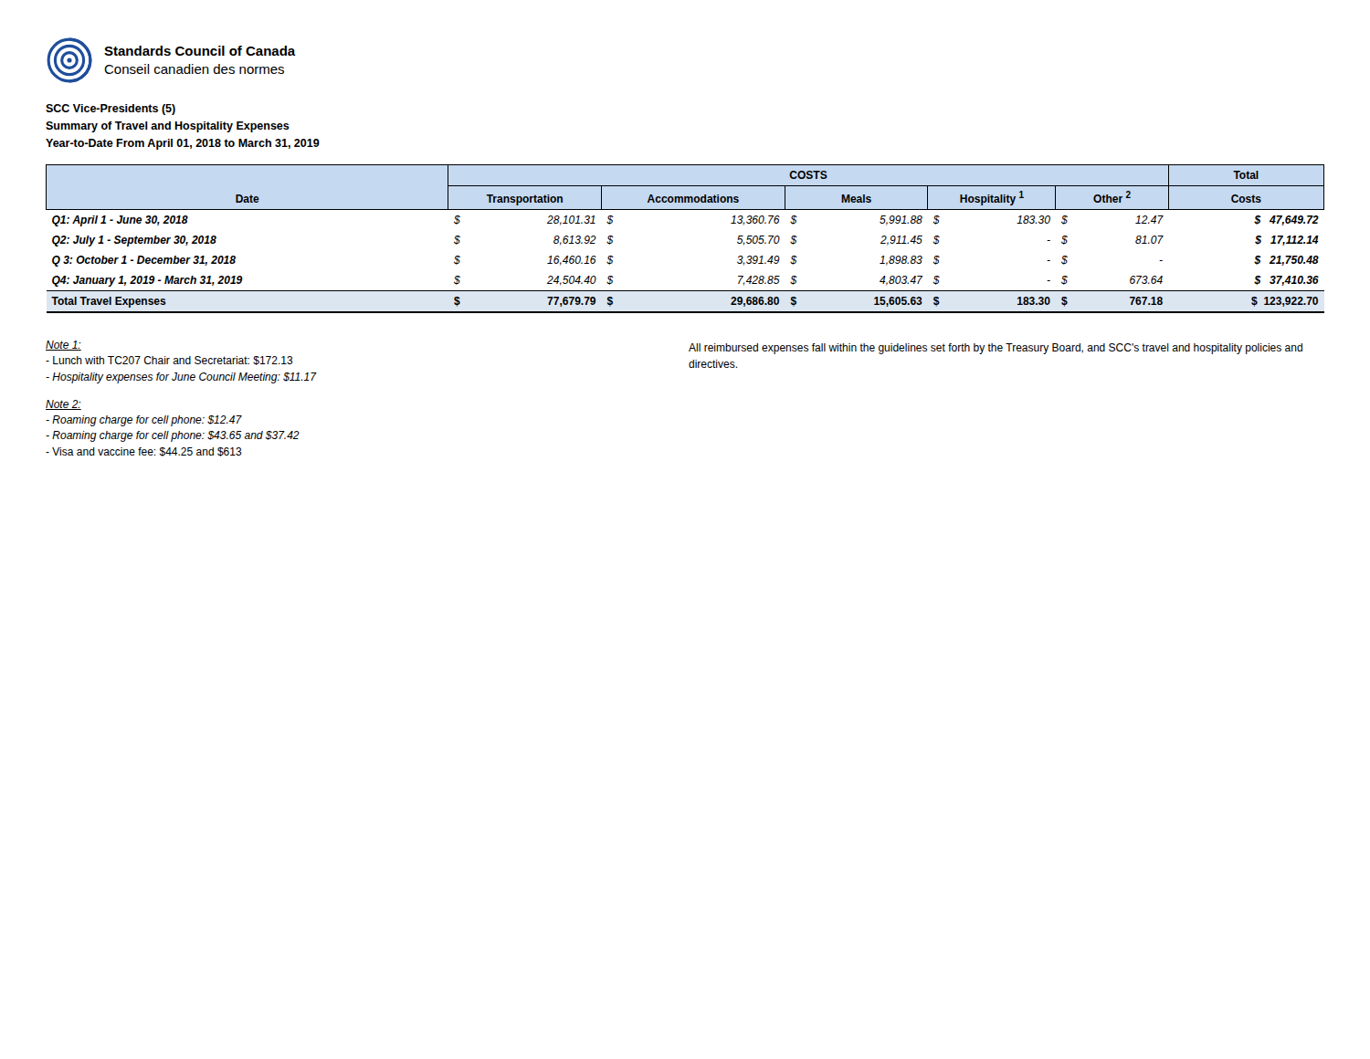Standards Council of Canada
Conseil canadien des normes
SCC Vice-Presidents (5)
Summary of Travel and Hospitality Expenses
Year-to-Date From April 01, 2018 to March 31, 2019
| | COSTS | Total |
| --- | --- | --- |
| Date | Transportation | Accommodations | Meals | Hospitality 1 | Other 2 | Costs |
| Q1: April 1 - June 30, 2018 | $ | 28,101.31 | $ | 13,360.76 | $ | 5,991.88 | $ | 183.30 | $ | 12.47 | $ 47,649.72 |
| Q2: July 1 - September 30, 2018 | $ | 8,613.92 | $ | 5,505.70 | $ | 2,911.45 | $ | - | $ | 81.07 | $ 17,112.14 |
| Q 3: October 1 - December 31, 2018 | $ | 16,460.16 | $ | 3,391.49 | $ | 1,898.83 | $ | - | $ | - | $ 21,750.48 |
| Q4: January 1, 2019 - March 31, 2019 | $ | 24,504.40 | $ | 7,428.85 | $ | 4,803.47 | $ | - | $ | 673.64 | $ 37,410.36 |
| Total Travel Expenses | $ | 77,679.79 | $ | 29,686.80 | $ | 15,605.63 | $ | 183.30 | $ | 767.18 | $ 123,922.70 |
Note 1:
- Lunch with TC207 Chair and Secretariat: $172.13
- Hospitality expenses for June Council Meeting: $11.17
Note 2:
- Roaming charge for cell phone: $12.47
- Roaming charge for cell phone: $43.65 and $37.42
- Visa and vaccine fee: $44.25 and $613
All reimbursed expenses fall within the guidelines set forth by the Treasury Board, and SCC's travel and hospitality policies and directives.